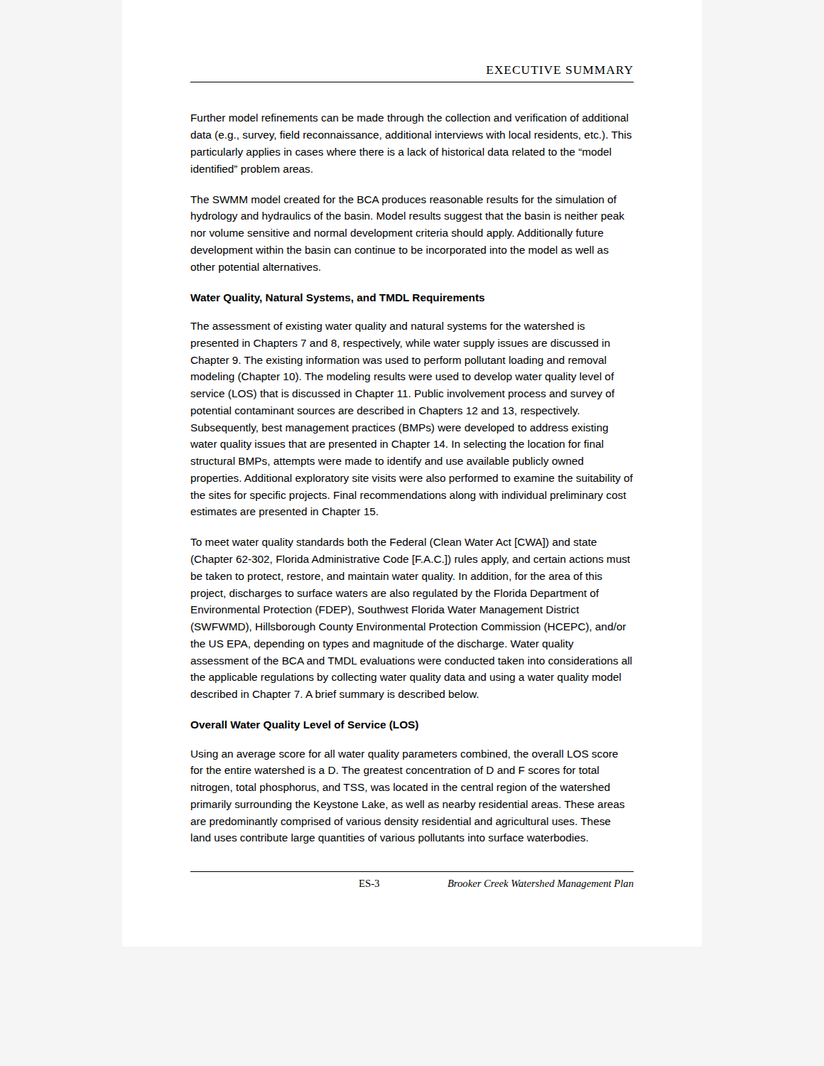EXECUTIVE SUMMARY
Further model refinements can be made through the collection and verification of additional data (e.g., survey, field reconnaissance, additional interviews with local residents, etc.). This particularly applies in cases where there is a lack of historical data related to the “model identified” problem areas.
The SWMM model created for the BCA produces reasonable results for the simulation of hydrology and hydraulics of the basin. Model results suggest that the basin is neither peak nor volume sensitive and normal development criteria should apply. Additionally future development within the basin can continue to be incorporated into the model as well as other potential alternatives.
Water Quality, Natural Systems, and TMDL Requirements
The assessment of existing water quality and natural systems for the watershed is presented in Chapters 7 and 8, respectively, while water supply issues are discussed in Chapter 9. The existing information was used to perform pollutant loading and removal modeling (Chapter 10). The modeling results were used to develop water quality level of service (LOS) that is discussed in Chapter 11. Public involvement process and survey of potential contaminant sources are described in Chapters 12 and 13, respectively. Subsequently, best management practices (BMPs) were developed to address existing water quality issues that are presented in Chapter 14. In selecting the location for final structural BMPs, attempts were made to identify and use available publicly owned properties. Additional exploratory site visits were also performed to examine the suitability of the sites for specific projects. Final recommendations along with individual preliminary cost estimates are presented in Chapter 15.
To meet water quality standards both the Federal (Clean Water Act [CWA]) and state (Chapter 62-302, Florida Administrative Code [F.A.C.]) rules apply, and certain actions must be taken to protect, restore, and maintain water quality. In addition, for the area of this project, discharges to surface waters are also regulated by the Florida Department of Environmental Protection (FDEP), Southwest Florida Water Management District (SWFWMD), Hillsborough County Environmental Protection Commission (HCEPC), and/or the US EPA, depending on types and magnitude of the discharge. Water quality assessment of the BCA and TMDL evaluations were conducted taken into considerations all the applicable regulations by collecting water quality data and using a water quality model described in Chapter 7. A brief summary is described below.
Overall Water Quality Level of Service (LOS)
Using an average score for all water quality parameters combined, the overall LOS score for the entire watershed is a D. The greatest concentration of D and F scores for total nitrogen, total phosphorus, and TSS, was located in the central region of the watershed primarily surrounding the Keystone Lake, as well as nearby residential areas. These areas are predominantly comprised of various density residential and agricultural uses. These land uses contribute large quantities of various pollutants into surface waterbodies.
ES-3 Brooker Creek Watershed Management Plan